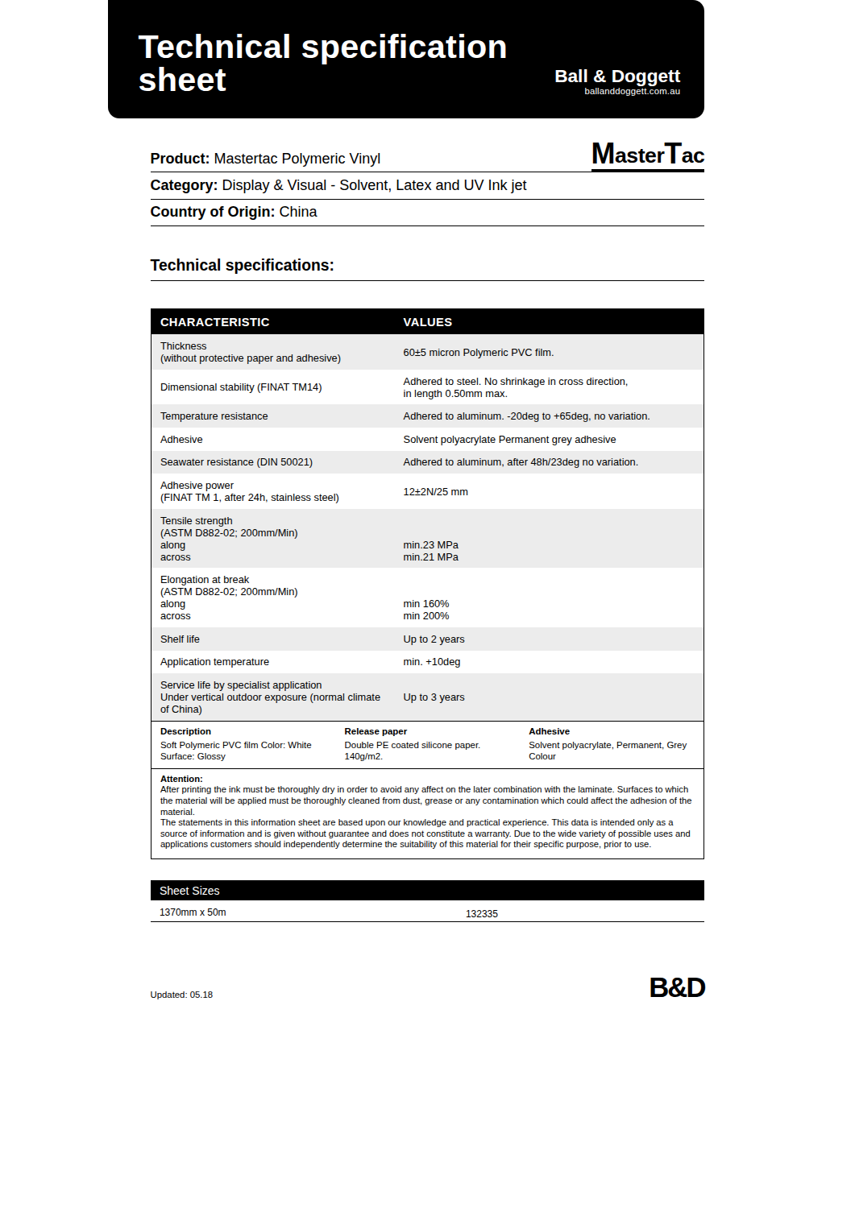Technical specification sheet
Ball & Doggett
ballanddoggett.com.au
MasterTac
Product: Mastertac Polymeric Vinyl
Category: Display & Visual - Solvent, Latex and UV Ink jet
Country of Origin: China
Technical specifications:
| CHARACTERISTIC | VALUES |
| --- | --- |
| Thickness (without protective paper and adhesive) | 60±5 micron Polymeric PVC film. |
| Dimensional stability (FINAT TM14) | Adhered to steel. No shrinkage in cross direction, in length 0.50mm max. |
| Temperature resistance | Adhered to aluminum. -20deg to +65deg, no variation. |
| Adhesive | Solvent polyacrylate Permanent grey adhesive |
| Seawater resistance (DIN 50021) | Adhered to aluminum, after 48h/23deg no variation. |
| Adhesive power (FINAT TM 1, after 24h, stainless steel) | 12±2N/25 mm |
| Tensile strength (ASTM D882-02; 200mm/Min) along across | min.23 MPa min.21 MPa |
| Elongation at break (ASTM D882-02; 200mm/Min) along across | min 160% min 200% |
| Shelf life | Up to 2 years |
| Application temperature | min. +10deg |
| Service life by specialist application Under vertical outdoor exposure (normal climate of China) | Up to 3 years |
Description Soft Polymeric PVC film Color: White
Surface: Glossy
Release paper Double PE coated silicone paper. 140g/m2.
Adhesive Solvent polyacrylate, Permanent, Grey Colour
Attention: After printing the ink must be thoroughly dry in order to avoid any affect on the later combination with the laminate. Surfaces to which the material will be applied must be thoroughly cleaned from dust, grease or any contamination which could affect the adhesion of the material.
The statements in this information sheet are based upon our knowledge and practical experience. This data is intended only as a source of information and is given without guarantee and does not constitute a warranty. Due to the wide variety of possible uses and applications customers should independently determine the suitability of this material for their specific purpose, prior to use.
Sheet Sizes
| 1370mm x 50m | 132335 | |
Updated: 05.18
B&D